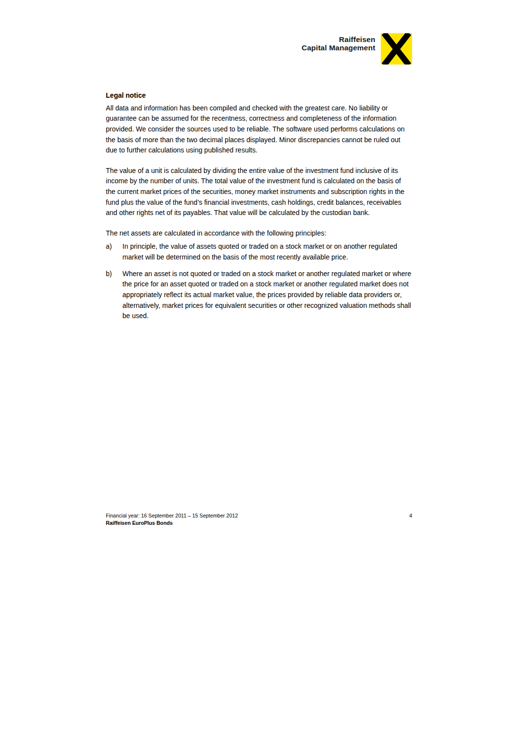Raiffeisen
Capital Management
Legal notice
All data and information has been compiled and checked with the greatest care. No liability or guarantee can be assumed for the recentness, correctness and completeness of the information provided. We consider the sources used to be reliable. The software used performs calculations on the basis of more than the two decimal places displayed. Minor discrepancies cannot be ruled out due to further calculations using published results.
The value of a unit is calculated by dividing the entire value of the investment fund inclusive of its income by the number of units. The total value of the investment fund is calculated on the basis of the current market prices of the securities, money market instruments and subscription rights in the fund plus the value of the fund’s financial investments, cash holdings, credit balances, receivables and other rights net of its payables. That value will be calculated by the custodian bank.
The net assets are calculated in accordance with the following principles:
In principle, the value of assets quoted or traded on a stock market or on another regulated market will be determined on the basis of the most recently available price.
Where an asset is not quoted or traded on a stock market or another regulated market or where the price for an asset quoted or traded on a stock market or another regulated market does not appropriately reflect its actual market value, the prices provided by reliable data providers or, alternatively, market prices for equivalent securities or other recognized valuation methods shall be used.
Financial year: 16 September 2011 – 15 September 2012 4
Raiffeisen EuroPlus Bonds